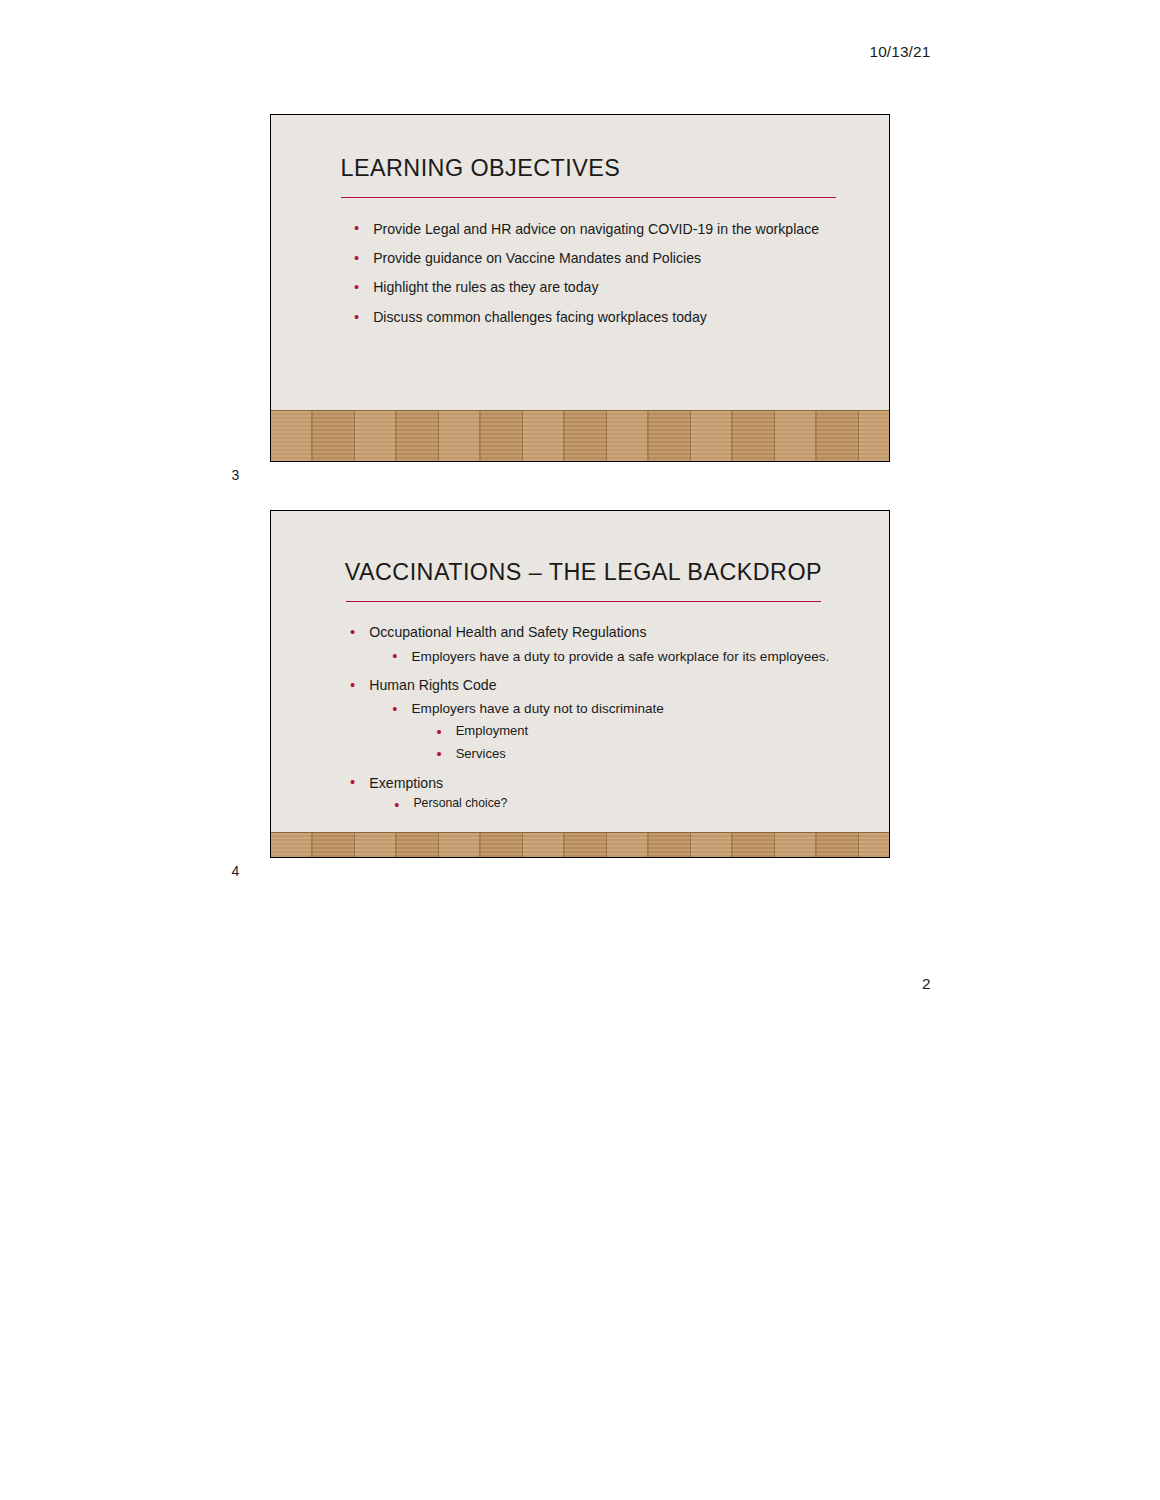10/13/21
LEARNING OBJECTIVES
Provide Legal and HR advice on navigating COVID-19 in the workplace
Provide guidance on Vaccine Mandates and Policies
Highlight the rules as they are today
Discuss common challenges facing workplaces today
3
VACCINATIONS – THE LEGAL BACKDROP
Occupational Health and Safety Regulations
Employers have a duty to provide a safe workplace for its employees.
Human Rights Code
Employers have a duty not to discriminate
Employment
Services
Exemptions
Personal choice?
4
2